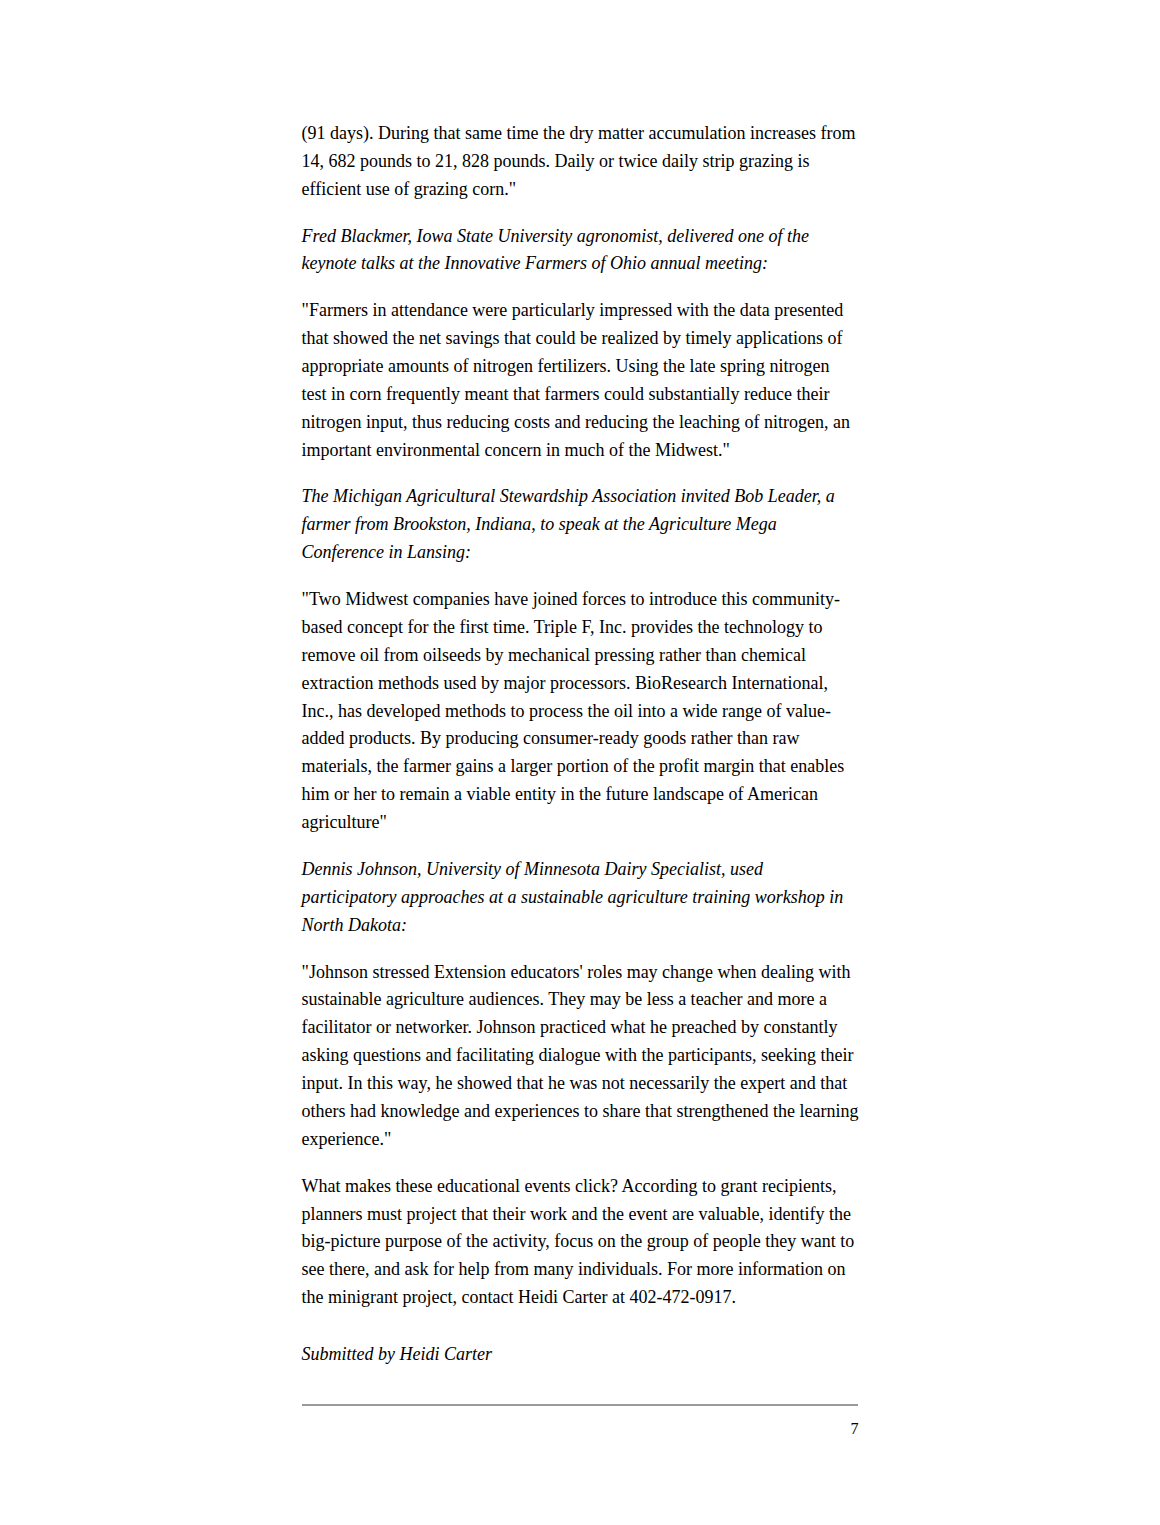(91 days). During that same time the dry matter accumulation increases from 14, 682 pounds to 21, 828 pounds. Daily or twice daily strip grazing is efficient use of grazing corn."
Fred Blackmer, Iowa State University agronomist, delivered one of the keynote talks at the Innovative Farmers of Ohio annual meeting:
"Farmers in attendance were particularly impressed with the data presented that showed the net savings that could be realized by timely applications of appropriate amounts of nitrogen fertilizers. Using the late spring nitrogen test in corn frequently meant that farmers could substantially reduce their nitrogen input, thus reducing costs and reducing the leaching of nitrogen, an important environmental concern in much of the Midwest."
The Michigan Agricultural Stewardship Association invited Bob Leader, a farmer from Brookston, Indiana, to speak at the Agriculture Mega Conference in Lansing:
"Two Midwest companies have joined forces to introduce this community-based concept for the first time. Triple F, Inc. provides the technology to remove oil from oilseeds by mechanical pressing rather than chemical extraction methods used by major processors. BioResearch International, Inc., has developed methods to process the oil into a wide range of value-added products. By producing consumer-ready goods rather than raw materials, the farmer gains a larger portion of the profit margin that enables him or her to remain a viable entity in the future landscape of American agriculture"
Dennis Johnson, University of Minnesota Dairy Specialist, used participatory approaches at a sustainable agriculture training workshop in North Dakota:
"Johnson stressed Extension educators' roles may change when dealing with sustainable agriculture audiences. They may be less a teacher and more a facilitator or networker. Johnson practiced what he preached by constantly asking questions and facilitating dialogue with the participants, seeking their input. In this way, he showed that he was not necessarily the expert and that others had knowledge and experiences to share that strengthened the learning experience."
What makes these educational events click? According to grant recipients, planners must project that their work and the event are valuable, identify the big-picture purpose of the activity, focus on the group of people they want to see there, and ask for help from many individuals. For more information on the minigrant project, contact Heidi Carter at 402-472-0917.
Submitted by Heidi Carter
7